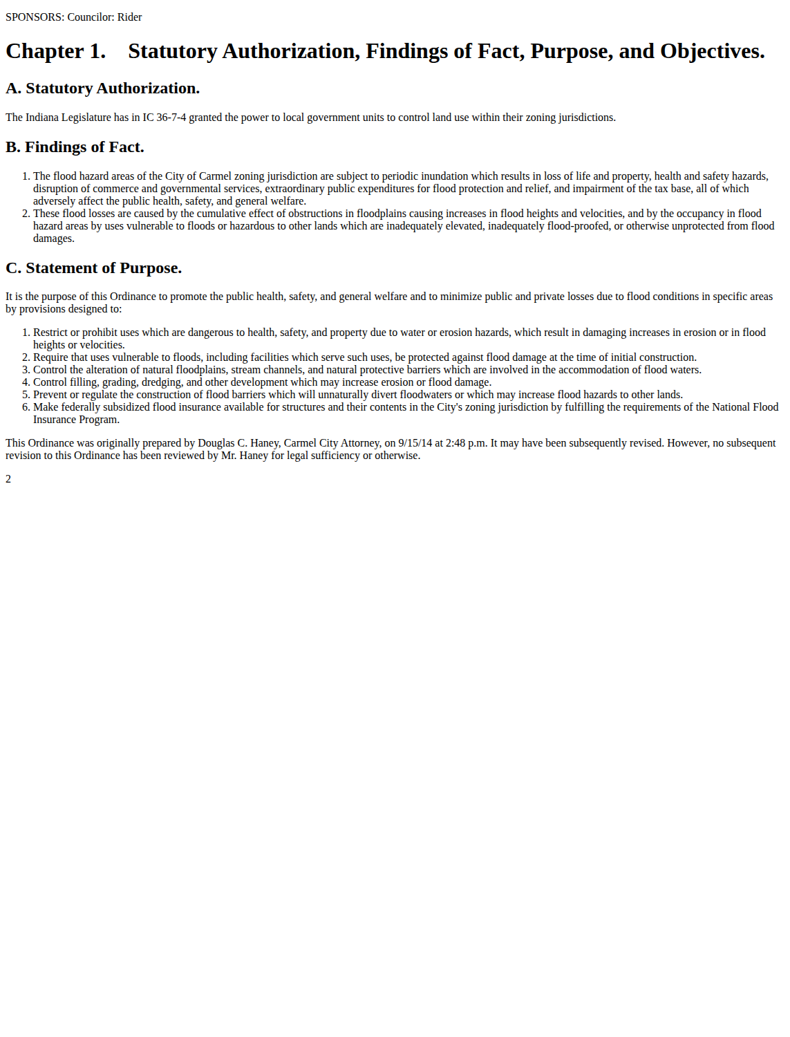SPONSORS: Councilor: Rider
Chapter 1. Statutory Authorization, Findings of Fact, Purpose, and Objectives.
A. Statutory Authorization.
The Indiana Legislature has in IC 36-7-4 granted the power to local government units to control land use within their zoning jurisdictions.
B. Findings of Fact.
The flood hazard areas of the City of Carmel zoning jurisdiction are subject to periodic inundation which results in loss of life and property, health and safety hazards, disruption of commerce and governmental services, extraordinary public expenditures for flood protection and relief, and impairment of the tax base, all of which adversely affect the public health, safety, and general welfare.
These flood losses are caused by the cumulative effect of obstructions in floodplains causing increases in flood heights and velocities, and by the occupancy in flood hazard areas by uses vulnerable to floods or hazardous to other lands which are inadequately elevated, inadequately flood-proofed, or otherwise unprotected from flood damages.
C. Statement of Purpose.
It is the purpose of this Ordinance to promote the public health, safety, and general welfare and to minimize public and private losses due to flood conditions in specific areas by provisions designed to:
Restrict or prohibit uses which are dangerous to health, safety, and property due to water or erosion hazards, which result in damaging increases in erosion or in flood heights or velocities.
Require that uses vulnerable to floods, including facilities which serve such uses, be protected against flood damage at the time of initial construction.
Control the alteration of natural floodplains, stream channels, and natural protective barriers which are involved in the accommodation of flood waters.
Control filling, grading, dredging, and other development which may increase erosion or flood damage.
Prevent or regulate the construction of flood barriers which will unnaturally divert floodwaters or which may increase flood hazards to other lands.
Make federally subsidized flood insurance available for structures and their contents in the City's zoning jurisdiction by fulfilling the requirements of the National Flood Insurance Program.
This Ordinance was originally prepared by Douglas C. Haney, Carmel City Attorney, on 9/15/14 at 2:48 p.m. It may have been subsequently revised. However, no subsequent revision to this Ordinance has been reviewed by Mr. Haney for legal sufficiency or otherwise.
2